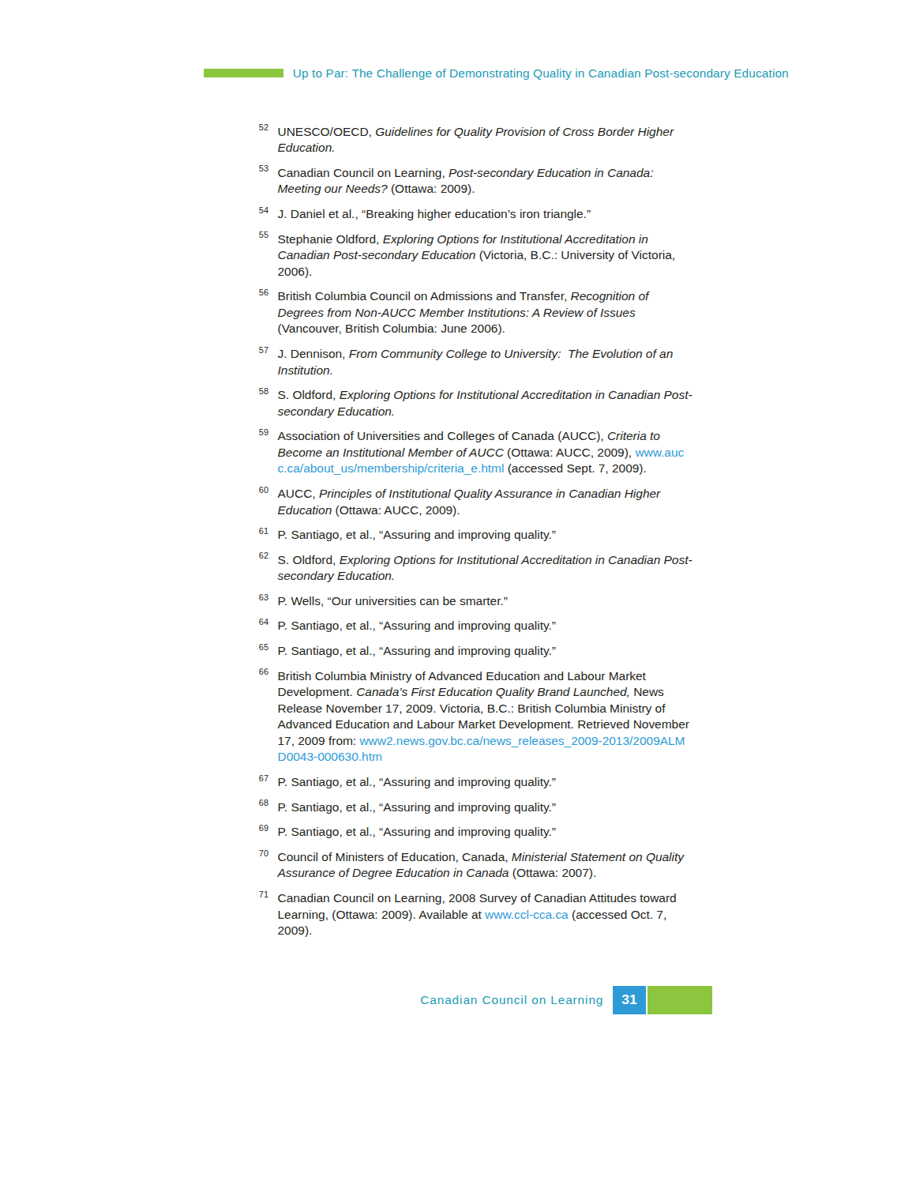Up to Par: The Challenge of Demonstrating Quality in Canadian Post-secondary Education
UNESCO/OECD, Guidelines for Quality Provision of Cross Border Higher Education.
Canadian Council on Learning, Post-secondary Education in Canada: Meeting our Needs? (Ottawa: 2009).
J. Daniel et al., “Breaking higher education’s iron triangle.”
Stephanie Oldford, Exploring Options for Institutional Accreditation in Canadian Post-secondary Education (Victoria, B.C.: University of Victoria, 2006).
British Columbia Council on Admissions and Transfer, Recognition of Degrees from Non-AUCC Member Institutions: A Review of Issues (Vancouver, British Columbia: June 2006).
J. Dennison, From Community College to University: The Evolution of an Institution.
S. Oldford, Exploring Options for Institutional Accreditation in Canadian Post-secondary Education.
Association of Universities and Colleges of Canada (AUCC), Criteria to Become an Institutional Member of AUCC (Ottawa: AUCC, 2009), www.aucc.ca/about_us/membership/criteria_e.html (accessed Sept. 7, 2009).
AUCC, Principles of Institutional Quality Assurance in Canadian Higher Education (Ottawa: AUCC, 2009).
P. Santiago, et al., “Assuring and improving quality.”
S. Oldford, Exploring Options for Institutional Accreditation in Canadian Post-secondary Education.
P. Wells, “Our universities can be smarter.”
P. Santiago, et al., “Assuring and improving quality.”
P. Santiago, et al., “Assuring and improving quality.”
British Columbia Ministry of Advanced Education and Labour Market Development. Canada’s First Education Quality Brand Launched, News Release November 17, 2009. Victoria, B.C.: British Columbia Ministry of Advanced Education and Labour Market Development. Retrieved November 17, 2009 from: www2.news.gov.bc.ca/news_releases_2009-2013/2009ALMD0043-000630.htm
P. Santiago, et al., “Assuring and improving quality.”
P. Santiago, et al., “Assuring and improving quality.”
P. Santiago, et al., “Assuring and improving quality.”
Council of Ministers of Education, Canada, Ministerial Statement on Quality Assurance of Degree Education in Canada (Ottawa: 2007).
Canadian Council on Learning, 2008 Survey of Canadian Attitudes toward Learning, (Ottawa: 2009). Available at www.ccl-cca.ca (accessed Oct. 7, 2009).
Canadian Council on Learning
31